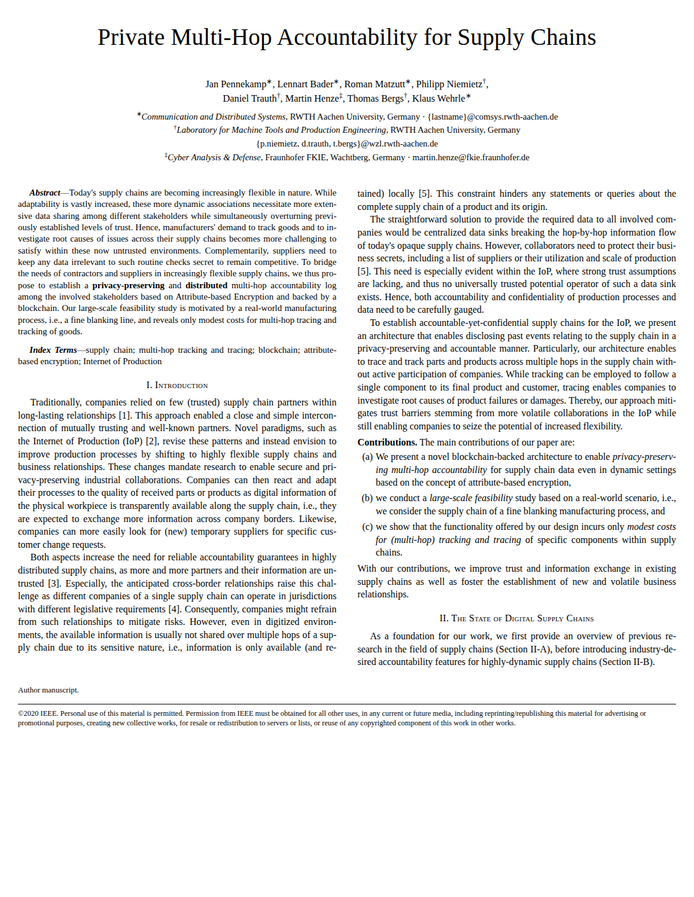Private Multi-Hop Accountability for Supply Chains
Jan Pennekamp∗, Lennart Bader∗, Roman Matzutt∗, Philipp Niemietz†, Daniel Trauth†, Martin Henze‡, Thomas Bergs†, Klaus Wehrle∗
∗Communication and Distributed Systems, RWTH Aachen University, Germany · {lastname}@comsys.rwth-aachen.de †Laboratory for Machine Tools and Production Engineering, RWTH Aachen University, Germany {p.niemietz, d.trauth, t.bergs}@wzl.rwth-aachen.de ‡Cyber Analysis & Defense, Fraunhofer FKIE, Wachtberg, Germany · martin.henze@fkie.fraunhofer.de
Abstract—Today's supply chains are becoming increasingly flexible in nature. While adaptability is vastly increased, these more dynamic associations necessitate more extensive data sharing among different stakeholders while simultaneously overturning previously established levels of trust. Hence, manufacturers' demand to track goods and to investigate root causes of issues across their supply chains becomes more challenging to satisfy within these now untrusted environments. Complementarily, suppliers need to keep any data irrelevant to such routine checks secret to remain competitive. To bridge the needs of contractors and suppliers in increasingly flexible supply chains, we thus propose to establish a privacy-preserving and distributed multi-hop accountability log among the involved stakeholders based on Attribute-based Encryption and backed by a blockchain. Our large-scale feasibility study is motivated by a real-world manufacturing process, i.e., a fine blanking line, and reveals only modest costs for multi-hop tracing and tracking of goods.
Index Terms—supply chain; multi-hop tracking and tracing; blockchain; attribute-based encryption; Internet of Production
I. Introduction
Traditionally, companies relied on few (trusted) supply chain partners within long-lasting relationships [1]. This approach enabled a close and simple interconnection of mutually trusting and well-known partners. Novel paradigms, such as the Internet of Production (IoP) [2], revise these patterns and instead envision to improve production processes by shifting to highly flexible supply chains and business relationships. These changes mandate research to enable secure and privacy-preserving industrial collaborations. Companies can then react and adapt their processes to the quality of received parts or products as digital information of the physical workpiece is transparently available along the supply chain, i.e., they are expected to exchange more information across company borders. Likewise, companies can more easily look for (new) temporary suppliers for specific customer change requests.
Both aspects increase the need for reliable accountability guarantees in highly distributed supply chains, as more and more partners and their information are untrusted [3]. Especially, the anticipated cross-border relationships raise this challenge as different companies of a single supply chain can operate in jurisdictions with different legislative requirements [4]. Consequently, companies might refrain from such relationships to mitigate risks. However, even in digitized environments, the available information is usually not shared over multiple hops of a supply chain due to its sensitive nature, i.e., information is only available (and retained) locally [5]. This constraint hinders any statements or queries about the complete supply chain of a product and its origin.
The straightforward solution to provide the required data to all involved companies would be centralized data sinks breaking the hop-by-hop information flow of today's opaque supply chains. However, collaborators need to protect their business secrets, including a list of suppliers or their utilization and scale of production [5]. This need is especially evident within the IoP, where strong trust assumptions are lacking, and thus no universally trusted potential operator of such a data sink exists. Hence, both accountability and confidentiality of production processes and data need to be carefully gauged.
To establish accountable-yet-confidential supply chains for the IoP, we present an architecture that enables disclosing past events relating to the supply chain in a privacy-preserving and accountable manner. Particularly, our architecture enables to trace and track parts and products across multiple hops in the supply chain without active participation of companies. While tracking can be employed to follow a single component to its final product and customer, tracing enables companies to investigate root causes of product failures or damages. Thereby, our approach mitigates trust barriers stemming from more volatile collaborations in the IoP while still enabling companies to seize the potential of increased flexibility.
Contributions. The main contributions of our paper are:
We present a novel blockchain-backed architecture to enable privacy-preserving multi-hop accountability for supply chain data even in dynamic settings based on the concept of attribute-based encryption,
we conduct a large-scale feasibility study based on a real-world scenario, i.e., we consider the supply chain of a fine blanking manufacturing process, and
we show that the functionality offered by our design incurs only modest costs for (multi-hop) tracking and tracing of specific components within supply chains.
With our contributions, we improve trust and information exchange in existing supply chains as well as foster the establishment of new and volatile business relationships.
II. The State of Digital Supply Chains
As a foundation for our work, we first provide an overview of previous research in the field of supply chains (Section II-A), before introducing industry-desired accountability features for highly-dynamic supply chains (Section II-B).
Author manuscript.
©2020 IEEE. Personal use of this material is permitted. Permission from IEEE must be obtained for all other uses, in any current or future media, including reprinting/republishing this material for advertising or promotional purposes, creating new collective works, for resale or redistribution to servers or lists, or reuse of any copyrighted component of this work in other works.